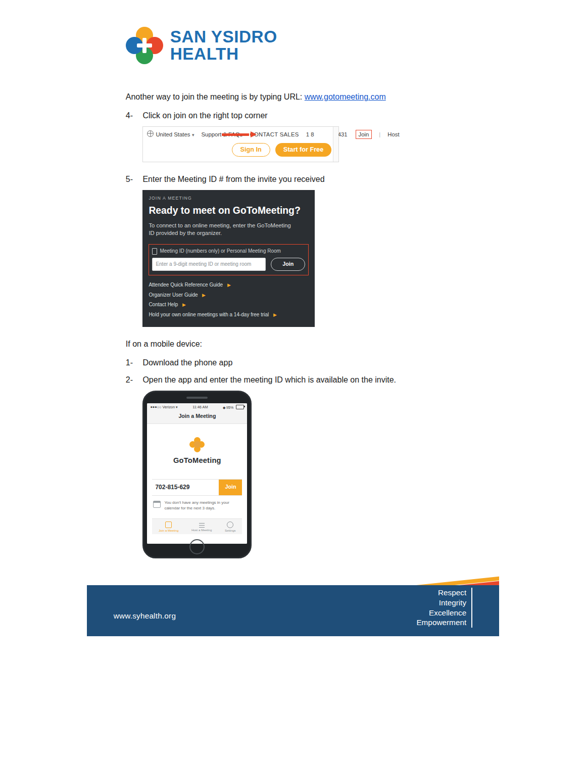SAN YSIDRO
HEALTH
Another way to join the meeting is by typing URL: www.gotomeeting.com
4-Click on join on the right top corner
United States ▾ Support & FAQs CONTACT SALES 1 8 431 Join | Host
Sign In Start for Free
5-Enter the Meeting ID # from the invite you received
JOIN A MEETING
Ready to meet on GoToMeeting?
To connect to an online meeting, enter the GoToMeeting ID provided by the organizer.
Meeting ID (numbers only) or Personal Meeting Room
Enter a 9-digit meeting ID or meeting room
Join
Attendee Quick Reference Guide ▶
Organizer User Guide ▶
Contact Help ▶
Hold your own online meetings with a 14-day free trial ▶
If on a mobile device:
1-Download the phone app
2-Open the app and enter the meeting ID which is available on the invite.
●●●○○ Verizon ▾ 11:46 AM ◆ 95%
Join a Meeting
GoToMeeting
702-815-629
Join
You don't have any meetings in your calendar for the next 3 days.
Join a Meeting
Host a Meeting
Settings
www.syhealth.org
Respect
Integrity
Excellence
Empowerment